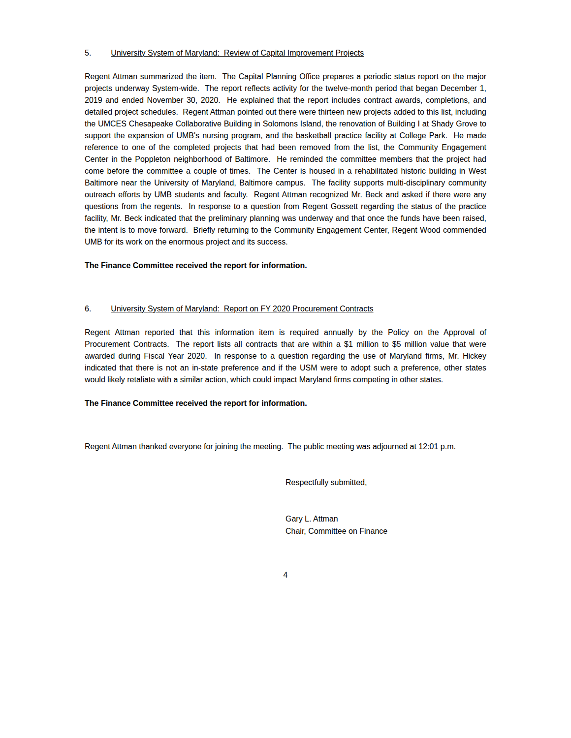5. University System of Maryland: Review of Capital Improvement Projects
Regent Attman summarized the item. The Capital Planning Office prepares a periodic status report on the major projects underway System-wide. The report reflects activity for the twelve-month period that began December 1, 2019 and ended November 30, 2020. He explained that the report includes contract awards, completions, and detailed project schedules. Regent Attman pointed out there were thirteen new projects added to this list, including the UMCES Chesapeake Collaborative Building in Solomons Island, the renovation of Building I at Shady Grove to support the expansion of UMB's nursing program, and the basketball practice facility at College Park. He made reference to one of the completed projects that had been removed from the list, the Community Engagement Center in the Poppleton neighborhood of Baltimore. He reminded the committee members that the project had come before the committee a couple of times. The Center is housed in a rehabilitated historic building in West Baltimore near the University of Maryland, Baltimore campus. The facility supports multi-disciplinary community outreach efforts by UMB students and faculty. Regent Attman recognized Mr. Beck and asked if there were any questions from the regents. In response to a question from Regent Gossett regarding the status of the practice facility, Mr. Beck indicated that the preliminary planning was underway and that once the funds have been raised, the intent is to move forward. Briefly returning to the Community Engagement Center, Regent Wood commended UMB for its work on the enormous project and its success.
The Finance Committee received the report for information.
6. University System of Maryland: Report on FY 2020 Procurement Contracts
Regent Attman reported that this information item is required annually by the Policy on the Approval of Procurement Contracts. The report lists all contracts that are within a $1 million to $5 million value that were awarded during Fiscal Year 2020. In response to a question regarding the use of Maryland firms, Mr. Hickey indicated that there is not an in-state preference and if the USM were to adopt such a preference, other states would likely retaliate with a similar action, which could impact Maryland firms competing in other states.
The Finance Committee received the report for information.
Regent Attman thanked everyone for joining the meeting. The public meeting was adjourned at 12:01 p.m.
Respectfully submitted,
Gary L. Attman
Chair, Committee on Finance
4